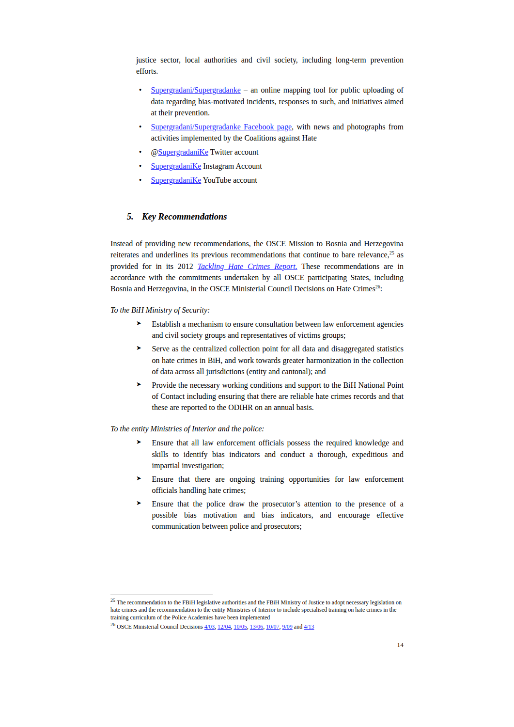justice sector, local authorities and civil society, including long-term prevention efforts.
Supergrađani/Supergrađanke – an online mapping tool for public uploading of data regarding bias-motivated incidents, responses to such, and initiatives aimed at their prevention.
Supergrađani/Supergrađanke Facebook page, with news and photographs from activities implemented by the Coalitions against Hate
@SupergrađaniKe Twitter account
SupergrađaniKe Instagram Account
SupergrađaniKe YouTube account
5. Key Recommendations
Instead of providing new recommendations, the OSCE Mission to Bosnia and Herzegovina reiterates and underlines its previous recommendations that continue to bare relevance,25 as provided for in its 2012 Tackling Hate Crimes Report. These recommendations are in accordance with the commitments undertaken by all OSCE participating States, including Bosnia and Herzegovina, in the OSCE Ministerial Council Decisions on Hate Crimes26:
To the BiH Ministry of Security:
Establish a mechanism to ensure consultation between law enforcement agencies and civil society groups and representatives of victims groups;
Serve as the centralized collection point for all data and disaggregated statistics on hate crimes in BiH, and work towards greater harmonization in the collection of data across all jurisdictions (entity and cantonal); and
Provide the necessary working conditions and support to the BiH National Point of Contact including ensuring that there are reliable hate crimes records and that these are reported to the ODIHR on an annual basis.
To the entity Ministries of Interior and the police:
Ensure that all law enforcement officials possess the required knowledge and skills to identify bias indicators and conduct a thorough, expeditious and impartial investigation;
Ensure that there are ongoing training opportunities for law enforcement officials handling hate crimes;
Ensure that the police draw the prosecutor’s attention to the presence of a possible bias motivation and bias indicators, and encourage effective communication between police and prosecutors;
25 The recommendation to the FBiH legislative authorities and the FBiH Ministry of Justice to adopt necessary legislation on hate crimes and the recommendation to the entity Ministries of Interior to include specialised training on hate crimes in the training curriculum of the Police Academies have been implemented
26 OSCE Ministerial Council Decisions 4/03, 12/04, 10/05, 13/06, 10/07, 9/09 and 4/13
14